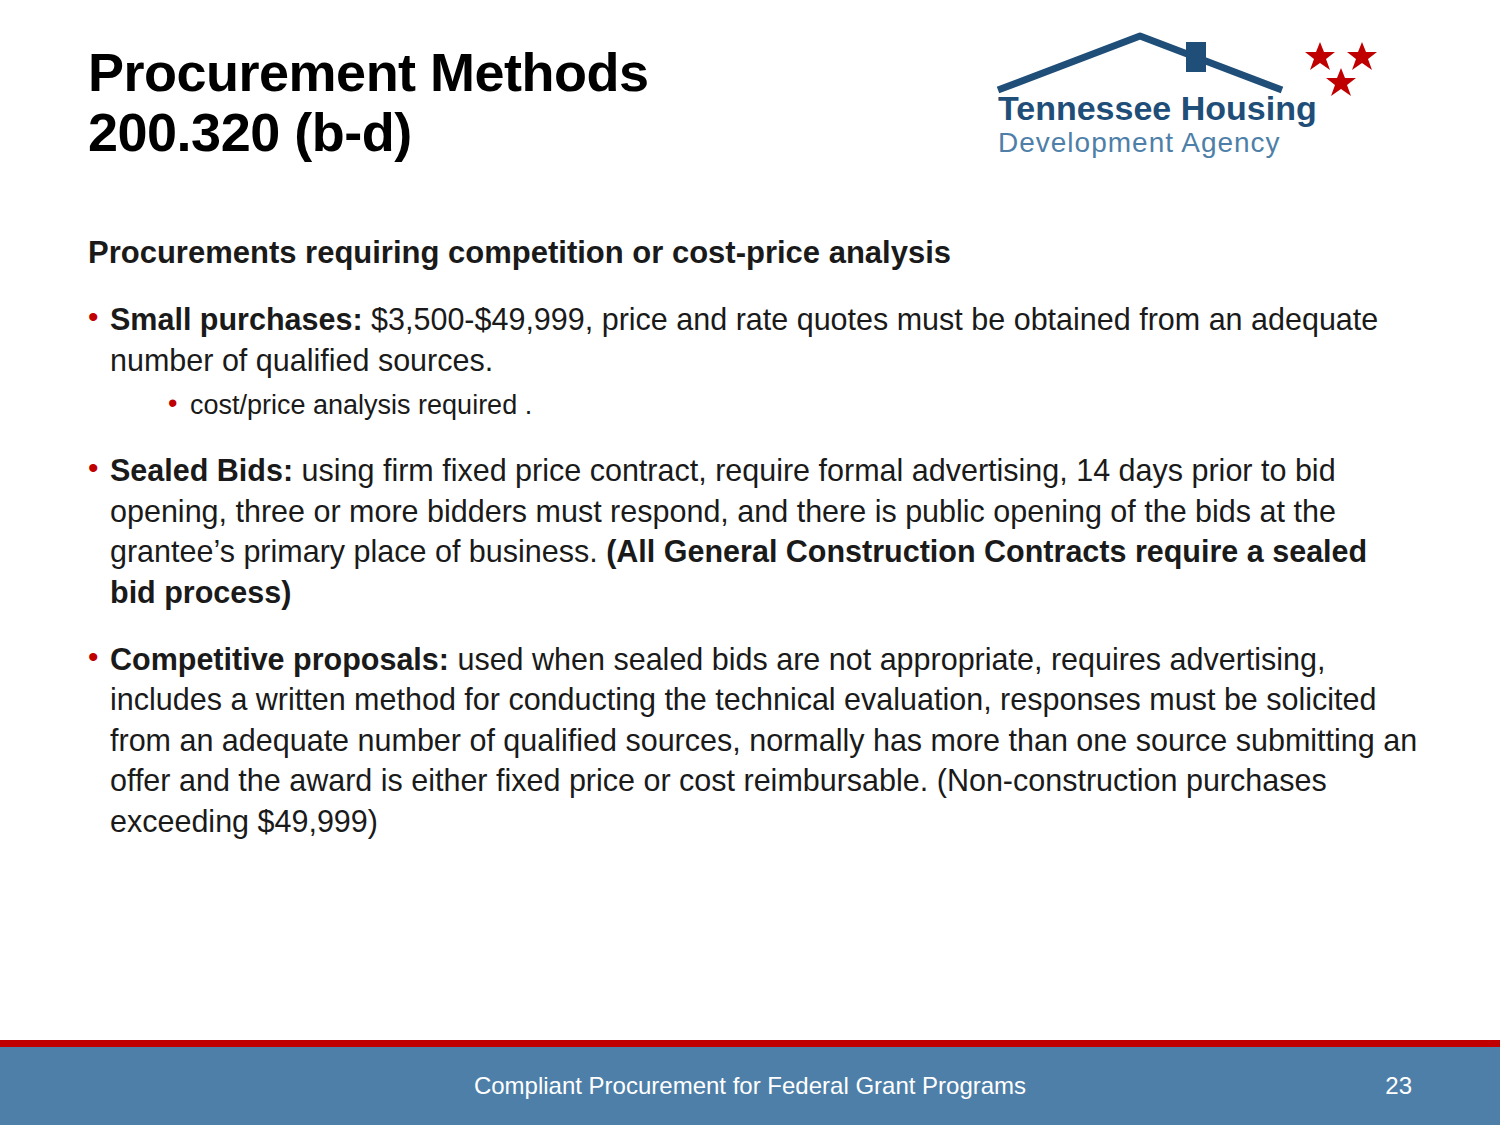Procurement Methods
200.320 (b-d)
Tennessee Housing Development Agency
Procurements requiring competition or cost-price analysis
Small purchases: $3,500-$49,999, price and rate quotes must be obtained from an adequate number of qualified sources.
cost/price analysis required .
Sealed Bids: using firm fixed price contract, require formal advertising, 14 days prior to bid opening, three or more bidders must respond, and there is public opening of the bids at the grantee’s primary place of business. (All General Construction Contracts require a sealed bid process)
Competitive proposals: used when sealed bids are not appropriate, requires advertising, includes a written method for conducting the technical evaluation, responses must be solicited from an adequate number of qualified sources, normally has more than one source submitting an offer and the award is either fixed price or cost reimbursable. (Non-construction purchases exceeding $49,999)
Compliant Procurement for Federal Grant Programs
23